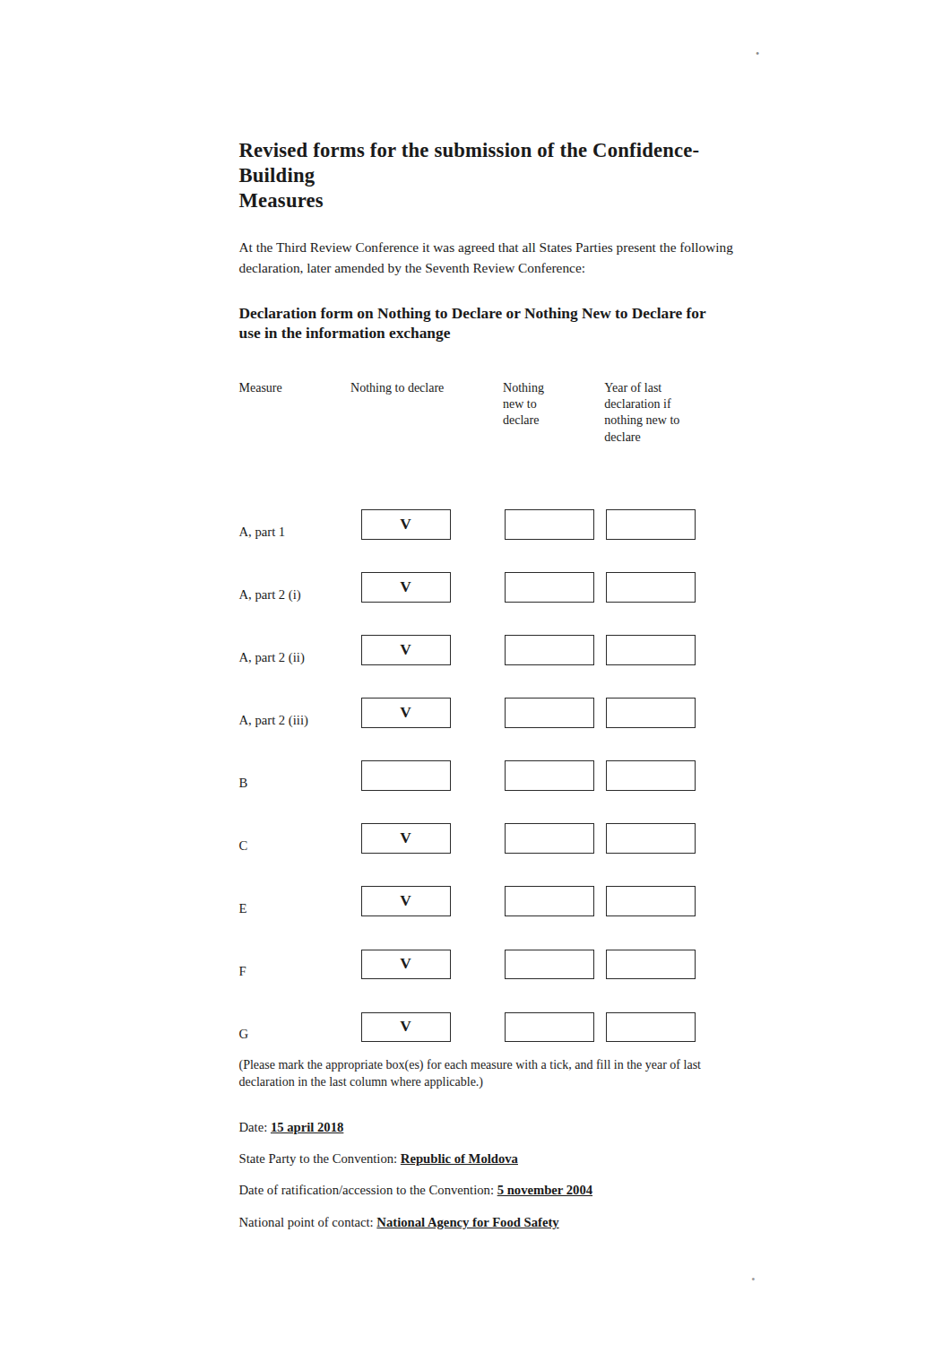•
Revised forms for the submission of the Confidence-Building
Measures
At the Third Review Conference it was agreed that all States Parties present the following declaration, later amended by the Seventh Review Conference:
Declaration form on Nothing to Declare or Nothing New to Declare for
use in the information exchange
| Measure | Nothing to declare | Nothing new to declare | Year of last declaration if nothing new to declare |
| --- | --- | --- | --- |
| A, part 1 | V | | |
| A, part 2 (i) | V | | |
| A, part 2 (ii) | V | | |
| A, part 2 (iii) | V | | |
| B | | | |
| C | V | | |
| E | V | | |
| F | V | | |
| G | V | | |
(Please mark the appropriate box(es) for each measure with a tick, and fill in the year of last declaration in the last column where applicable.)
Date: 15 april 2018
State Party to the Convention: Republic of Moldova
Date of ratification/accession to the Convention: 5 november 2004
National point of contact: National Agency for Food Safety
•